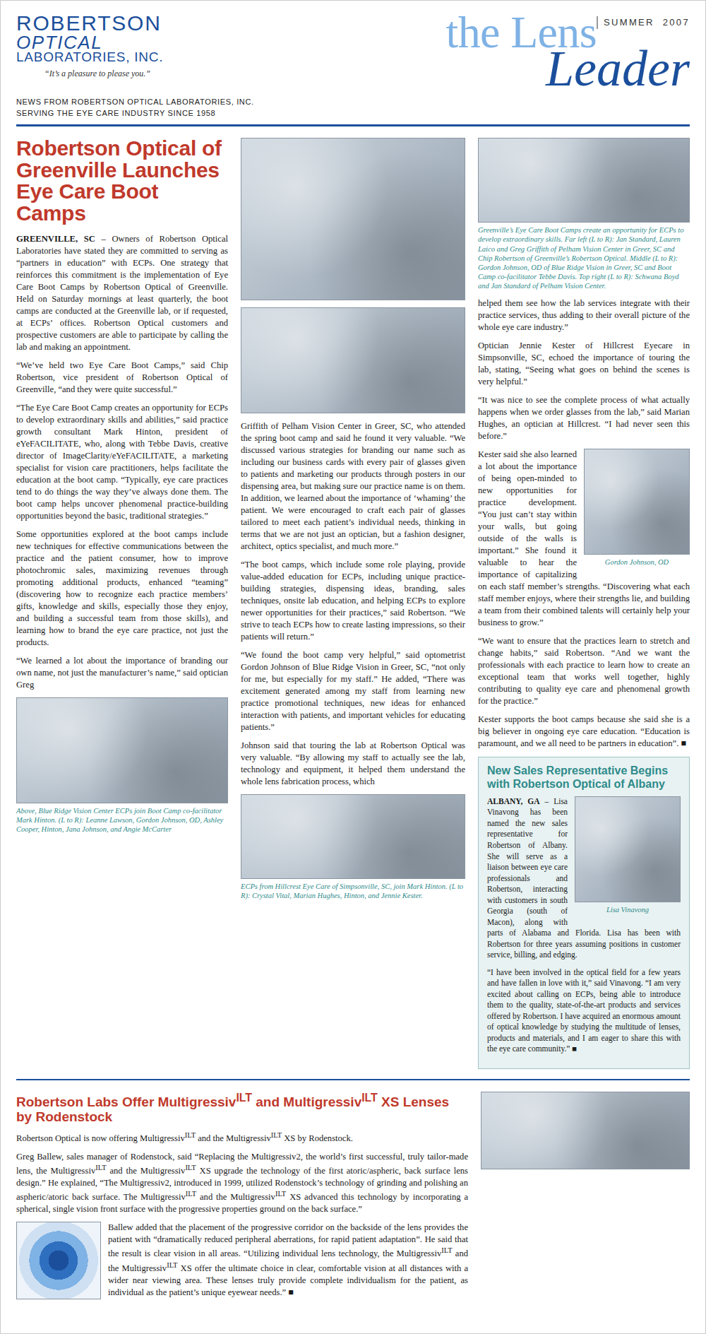SUMMER 2007
ROBERTSON
OPTICAL
LABORATORIES, INC.
“It’s a pleasure to please you.”
the Lens
Leader
NEWS FROM ROBERTSON OPTICAL LABORATORIES, INC.
SERVING THE EYE CARE INDUSTRY SINCE 1958
Robertson Optical of Greenville Launches Eye Care Boot Camps
GREENVILLE, SC – Owners of Robertson Optical Laboratories have stated they are committed to serving as “partners in education” with ECPs. One strategy that reinforces this commitment is the implementation of Eye Care Boot Camps by Robertson Optical of Greenville. Held on Saturday mornings at least quarterly, the boot camps are conducted at the Greenville lab, or if requested, at ECPs’ offices. Robertson Optical customers and prospective customers are able to participate by calling the lab and making an appointment.
“We’ve held two Eye Care Boot Camps,” said Chip Robertson, vice president of Robertson Optical of Greenville, “and they were quite successful.”
“The Eye Care Boot Camp creates an opportunity for ECPs to develop extraordinary skills and abilities,” said practice growth consultant Mark Hinton, president of eYeFACILITATE, who, along with Tebbe Davis, creative director of ImageClarity/eYeFACILITATE, a marketing specialist for vision care practitioners, helps facilitate the education at the boot camp. “Typically, eye care practices tend to do things the way they’ve always done them. The boot camp helps uncover phenomenal practice-building opportunities beyond the basic, traditional strategies.”
Some opportunities explored at the boot camps include new techniques for effective communications between the practice and the patient consumer, how to improve photochromic sales, maximizing revenues through promoting additional products, enhanced “teaming” (discovering how to recognize each practice members’ gifts, knowledge and skills, especially those they enjoy, and building a successful team from those skills), and learning how to brand the eye care practice, not just the products.
“We learned a lot about the importance of branding our own name, not just the manufacturer’s name,” said optician Greg
Above, Blue Ridge Vision Center ECPs join Boot Camp co-facilitator Mark Hinton. (L to R): Leanne Lawson, Gordon Johnson, OD, Ashley Cooper, Hinton, Jana Johnson, and Angie McCarter
Griffith of Pelham Vision Center in Greer, SC, who attended the spring boot camp and said he found it very valuable. “We discussed various strategies for branding our name such as including our business cards with every pair of glasses given to patients and marketing our products through posters in our dispensing area, but making sure our practice name is on them. In addition, we learned about the importance of ‘whaming’ the patient. We were encouraged to craft each pair of glasses tailored to meet each patient’s individual needs, thinking in terms that we are not just an optician, but a fashion designer, architect, optics specialist, and much more.”
“The boot camps, which include some role playing, provide value-added education for ECPs, including unique practice-building strategies, dispensing ideas, branding, sales techniques, onsite lab education, and helping ECPs to explore newer opportunities for their practices,” said Robertson. “We strive to teach ECPs how to create lasting impressions, so their patients will return.”
“We found the boot camp very helpful,” said optometrist Gordon Johnson of Blue Ridge Vision in Greer, SC, “not only for me, but especially for my staff.” He added, “There was excitement generated among my staff from learning new practice promotional techniques, new ideas for enhanced interaction with patients, and important vehicles for educating patients.”
Johnson said that touring the lab at Robertson Optical was very valuable. “By allowing my staff to actually see the lab, technology and equipment, it helped them understand the whole lens fabrication process, which
ECPs from Hillcrest Eye Care of Simpsonville, SC, join Mark Hinton. (L to R): Crystal Vital, Marian Hughes, Hinton, and Jennie Kester.
Greenville’s Eye Care Boot Camps create an opportunity for ECPs to develop extraordinary skills. Far left (L to R): Jan Standard, Lauren Laico and Greg Griffith of Pelham Vision Center in Greer, SC and Chip Robertson of Greenville’s Robertson Optical. Middle (L to R): Gordon Johnson, OD of Blue Ridge Vision in Greer, SC and Boot Camp co-facilitator Tebbe Davis. Top right (L to R): Schwana Boyd and Jan Standard of Pelham Vision Center.
helped them see how the lab services integrate with their practice services, thus adding to their overall picture of the whole eye care industry.”
Optician Jennie Kester of Hillcrest Eyecare in Simpsonville, SC, echoed the importance of touring the lab, stating, “Seeing what goes on behind the scenes is very helpful.”
“It was nice to see the complete process of what actually happens when we order glasses from the lab,” said Marian Hughes, an optician at Hillcrest. “I had never seen this before.”
Gordon Johnson, OD
Kester said she also learned a lot about the importance of being open-minded to new opportunities for practice development. “You just can’t stay within your walls, but going outside of the walls is important.” She found it valuable to hear the importance of capitalizing on each staff member’s strengths. “Discovering what each staff member enjoys, where their strengths lie, and building a team from their combined talents will certainly help your business to grow.”
“We want to ensure that the practices learn to stretch and change habits,” said Robertson. “And we want the professionals with each practice to learn how to create an exceptional team that works well together, highly contributing to quality eye care and phenomenal growth for the practice.”
Kester supports the boot camps because she said she is a big believer in ongoing eye care education. “Education is paramount, and we all need to be partners in education”. ■
New Sales Representative Begins with Robertson Optical of Albany
Lisa Vinavong
ALBANY, GA – Lisa Vinavong has been named the new sales representative for Robertson of Albany. She will serve as a liaison between eye care professionals and Robertson, interacting with customers in south Georgia (south of Macon), along with parts of Alabama and Florida. Lisa has been with Robertson for three years assuming positions in customer service, billing, and edging.
“I have been involved in the optical field for a few years and have fallen in love with it,” said Vinavong. “I am very excited about calling on ECPs, being able to introduce them to the quality, state-of-the-art products and services offered by Robertson. I have acquired an enormous amount of optical knowledge by studying the multitude of lenses, products and materials, and I am eager to share this with the eye care community.” ■
Robertson Labs Offer MultigressivILT and MultigressivILT XS Lenses by Rodenstock
Robertson Optical is now offering MultigressivILT and the MultigressivILT XS by Rodenstock.
Greg Ballew, sales manager of Rodenstock, said “Replacing the Multigressiv2, the world’s first successful, truly tailor-made lens, the MultigressivILT and the MultigressivILT XS upgrade the technology of the first atoric/aspheric, back surface lens design.” He explained, “The Multigressiv2, introduced in 1999, utilized Rodenstock’s technology of grinding and polishing an aspheric/atoric back surface. The MultigressivILT and the MultigressivILT XS advanced this technology by incorporating a spherical, single vision front surface with the progressive properties ground on the back surface.”
Ballew added that the placement of the progressive corridor on the backside of the lens provides the patient with “dramatically reduced peripheral aberrations, for rapid patient adaptation”. He said that the result is clear vision in all areas. “Utilizing individual lens technology, the MultigressivILT and the MultigressivILT XS offer the ultimate choice in clear, comfortable vision at all distances with a wider near viewing area. These lenses truly provide complete individualism for the patient, as individual as the patient’s unique eyewear needs.” ■